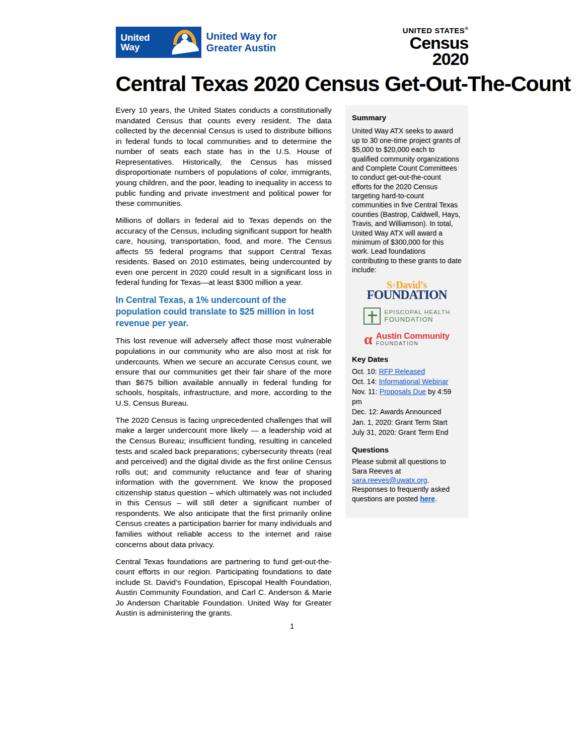UnitedWay
United Way for
Greater Austin
UNITED STATES®
Census
2020
Central Texas 2020 Census Get-Out-The-Count
Every 10 years, the United States conducts a constitutionally mandated Census that counts every resident. The data collected by the decennial Census is used to distribute billions in federal funds to local communities and to determine the number of seats each state has in the U.S. House of Representatives. Historically, the Census has missed disproportionate numbers of populations of color, immigrants, young children, and the poor, leading to inequality in access to public funding and private investment and political power for these communities.
Millions of dollars in federal aid to Texas depends on the accuracy of the Census, including significant support for health care, housing, transportation, food, and more. The Census affects 55 federal programs that support Central Texas residents. Based on 2010 estimates, being undercounted by even one percent in 2020 could result in a significant loss in federal funding for Texas—at least $300 million a year.
In Central Texas, a 1% undercount of the population could translate to $25 million in lost revenue per year.
This lost revenue will adversely affect those most vulnerable populations in our community who are also most at risk for undercounts. When we secure an accurate Census count, we ensure that our communities get their fair share of the more than $675 billion available annually in federal funding for schools, hospitals, infrastructure, and more, according to the U.S. Census Bureau.
The 2020 Census is facing unprecedented challenges that will make a larger undercount more likely — a leadership void at the Census Bureau; insufficient funding, resulting in canceled tests and scaled back preparations; cybersecurity threats (real and perceived) and the digital divide as the first online Census rolls out; and community reluctance and fear of sharing information with the government. We know the proposed citizenship status question – which ultimately was not included in this Census – will still deter a significant number of respondents. We also anticipate that the first primarily online Census creates a participation barrier for many individuals and families without reliable access to the internet and raise concerns about data privacy.
Central Texas foundations are partnering to fund get-out-the-count efforts in our region. Participating foundations to date include St. David’s Foundation, Episcopal Health Foundation, Austin Community Foundation, and Carl C. Anderson & Marie Jo Anderson Charitable Foundation. United Way for Greater Austin is administering the grants.
Summary
United Way ATX seeks to award up to 30 one-time project grants of $5,000 to $20,000 each to qualified community organizations and Complete Count Committees to conduct get-out-the-count efforts for the 2020 Census targeting hard-to-count communities in five Central Texas counties (Bastrop, Caldwell, Hays, Travis, and Williamson). In total, United Way ATX will award a minimum of $300,000 for this work. Lead foundations contributing to these grants to date include:
S+David’s
FOUNDATION
EPISCOPAL HEALTH
FOUNDATION
α
Austin Community
FOUNDATION
Key Dates
Oct. 10: RFP Released
Oct. 14: Informational Webinar
Nov. 11: Proposals Due by 4:59 pm
Dec. 12: Awards Announced
Jan. 1, 2020: Grant Term Start
July 31, 2020: Grant Term End
Questions
Please submit all questions to Sara Reeves at sara.reeves@uwatx.org. Responses to frequently asked questions are posted here.
1